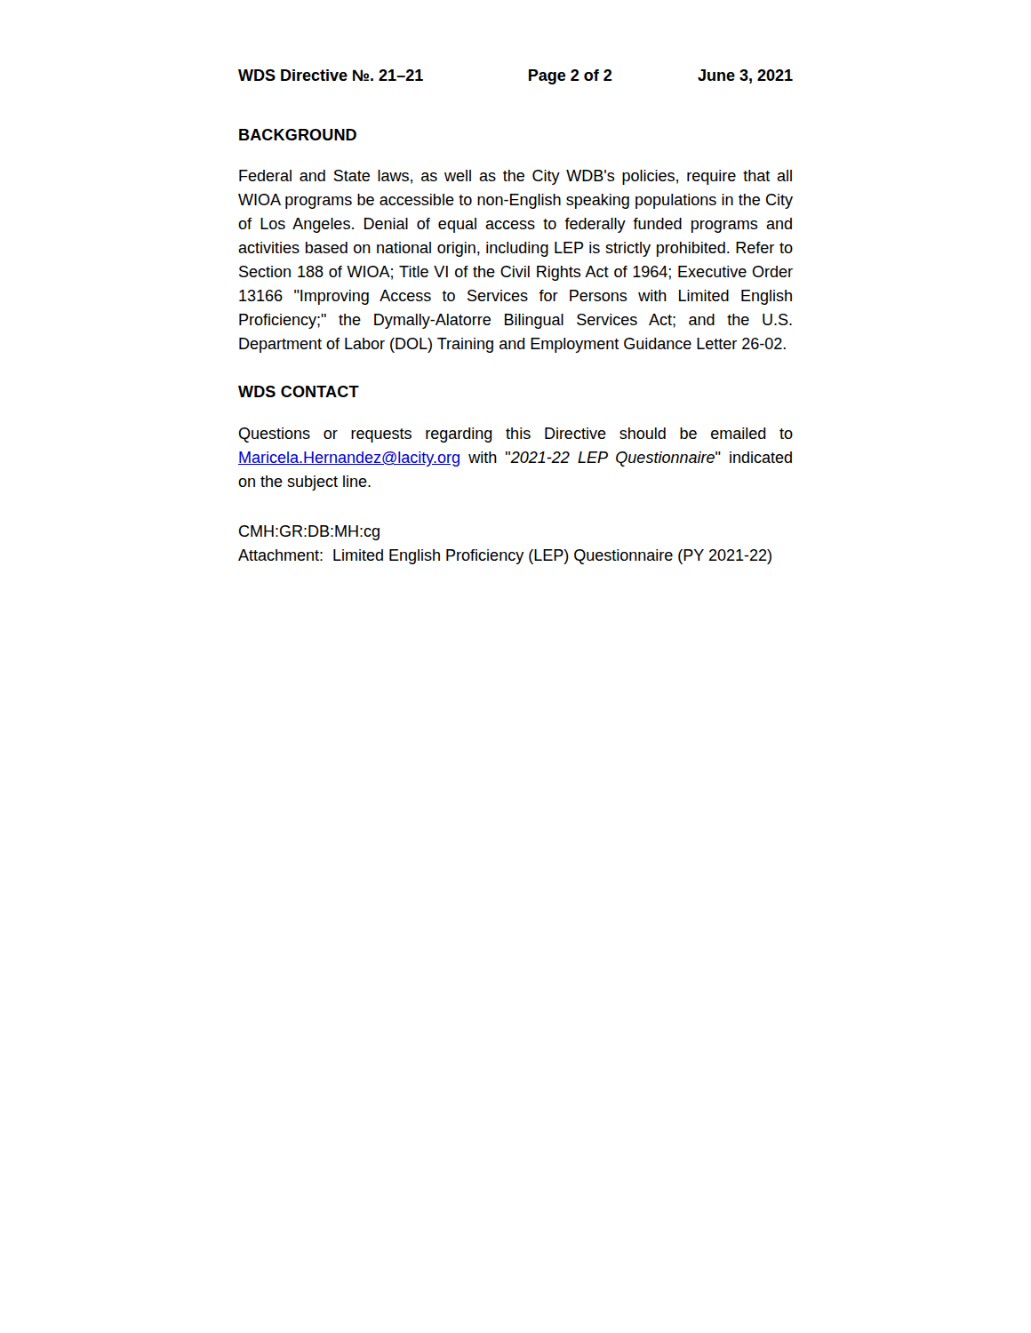WDS Directive №. 21–21
Page 2 of 2
June 3, 2021
BACKGROUND
Federal and State laws, as well as the City WDB's policies, require that all WIOA programs be accessible to non-English speaking populations in the City of Los Angeles. Denial of equal access to federally funded programs and activities based on national origin, including LEP is strictly prohibited. Refer to Section 188 of WIOA; Title VI of the Civil Rights Act of 1964; Executive Order 13166 "Improving Access to Services for Persons with Limited English Proficiency;" the Dymally-Alatorre Bilingual Services Act; and the U.S. Department of Labor (DOL) Training and Employment Guidance Letter 26-02.
WDS CONTACT
Questions or requests regarding this Directive should be emailed to Maricela.Hernandez@lacity.org with "2021-22 LEP Questionnaire" indicated on the subject line.
CMH:GR:DB:MH:cg
Attachment: Limited English Proficiency (LEP) Questionnaire (PY 2021-22)